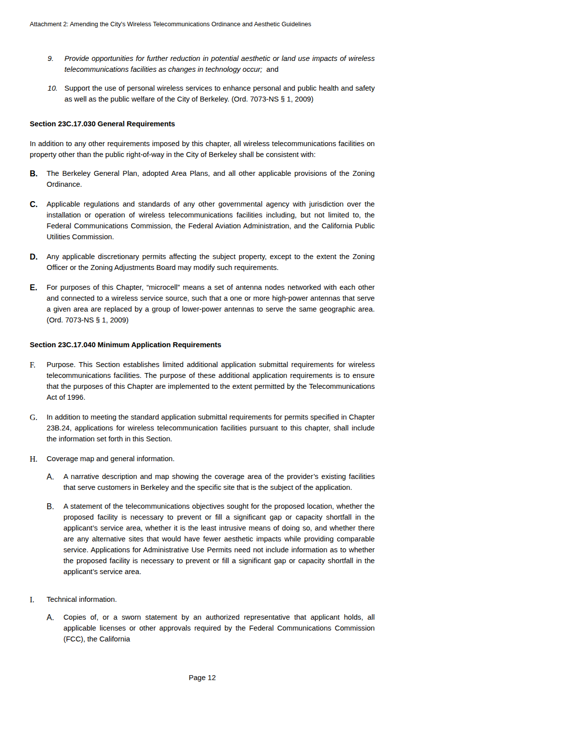Attachment 2: Amending the City's Wireless Telecommunications Ordinance and Aesthetic Guidelines
9. Provide opportunities for further reduction in potential aesthetic or land use impacts of wireless telecommunications facilities as changes in technology occur; and
10. Support the use of personal wireless services to enhance personal and public health and safety as well as the public welfare of the City of Berkeley. (Ord. 7073-NS § 1, 2009)
Section 23C.17.030 General Requirements
In addition to any other requirements imposed by this chapter, all wireless telecommunications facilities on property other than the public right-of-way in the City of Berkeley shall be consistent with:
B. The Berkeley General Plan, adopted Area Plans, and all other applicable provisions of the Zoning Ordinance.
C. Applicable regulations and standards of any other governmental agency with jurisdiction over the installation or operation of wireless telecommunications facilities including, but not limited to, the Federal Communications Commission, the Federal Aviation Administration, and the California Public Utilities Commission.
D. Any applicable discretionary permits affecting the subject property, except to the extent the Zoning Officer or the Zoning Adjustments Board may modify such requirements.
E. For purposes of this Chapter, “microcell” means a set of antenna nodes networked with each other and connected to a wireless service source, such that a one or more high-power antennas that serve a given area are replaced by a group of lower-power antennas to serve the same geographic area. (Ord. 7073-NS § 1, 2009)
Section 23C.17.040 Minimum Application Requirements
F. Purpose. This Section establishes limited additional application submittal requirements for wireless telecommunications facilities. The purpose of these additional application requirements is to ensure that the purposes of this Chapter are implemented to the extent permitted by the Telecommunications Act of 1996.
G. In addition to meeting the standard application submittal requirements for permits specified in Chapter 23B.24, applications for wireless telecommunication facilities pursuant to this chapter, shall include the information set forth in this Section.
H. Coverage map and general information.
A. A narrative description and map showing the coverage area of the provider’s existing facilities that serve customers in Berkeley and the specific site that is the subject of the application.
B. A statement of the telecommunications objectives sought for the proposed location, whether the proposed facility is necessary to prevent or fill a significant gap or capacity shortfall in the applicant’s service area, whether it is the least intrusive means of doing so, and whether there are any alternative sites that would have fewer aesthetic impacts while providing comparable service. Applications for Administrative Use Permits need not include information as to whether the proposed facility is necessary to prevent or fill a significant gap or capacity shortfall in the applicant’s service area.
I. Technical information.
A. Copies of, or a sworn statement by an authorized representative that applicant holds, all applicable licenses or other approvals required by the Federal Communications Commission (FCC), the California
Page 12